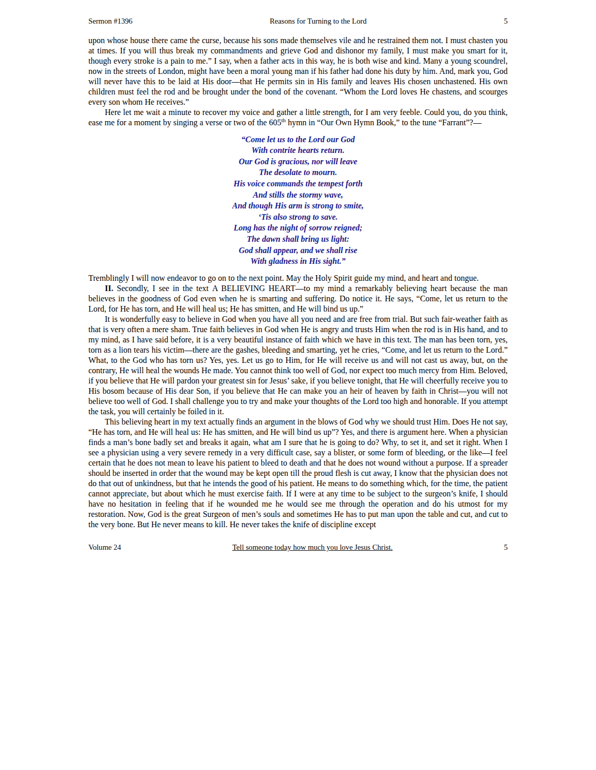Sermon #1396 Reasons for Turning to the Lord 5
upon whose house there came the curse, because his sons made themselves vile and he restrained them not. I must chasten you at times. If you will thus break my commandments and grieve God and dishonor my family, I must make you smart for it, though every stroke is a pain to me.” I say, when a father acts in this way, he is both wise and kind. Many a young scoundrel, now in the streets of London, might have been a moral young man if his father had done his duty by him. And, mark you, God will never have this to be laid at His door—that He permits sin in His family and leaves His chosen unchastened. His own children must feel the rod and be brought under the bond of the covenant. “Whom the Lord loves He chastens, and scourges every son whom He receives.”
Here let me wait a minute to recover my voice and gather a little strength, for I am very feeble. Could you, do you think, ease me for a moment by singing a verse or two of the 605th hymn in “Our Own Hymn Book,” to the tune “Farrant”?—
“Come let us to the Lord our God
With contrite hearts return.
Our God is gracious, nor will leave
The desolate to mourn.
His voice commands the tempest forth
And stills the stormy wave,
And though His arm is strong to smite,
‘Tis also strong to save.
Long has the night of sorrow reigned;
The dawn shall bring us light:
God shall appear, and we shall rise
With gladness in His sight.”
Tremblingly I will now endeavor to go on to the next point. May the Holy Spirit guide my mind, and heart and tongue.
II. Secondly, I see in the text A BELIEVING HEART—to my mind a remarkably believing heart because the man believes in the goodness of God even when he is smarting and suffering. Do notice it. He says, “Come, let us return to the Lord, for He has torn, and He will heal us; He has smitten, and He will bind us up.”
It is wonderfully easy to believe in God when you have all you need and are free from trial. But such fair-weather faith as that is very often a mere sham. True faith believes in God when He is angry and trusts Him when the rod is in His hand, and to my mind, as I have said before, it is a very beautiful instance of faith which we have in this text. The man has been torn, yes, torn as a lion tears his victim—there are the gashes, bleeding and smarting, yet he cries, “Come, and let us return to the Lord.” What, to the God who has torn us? Yes, yes. Let us go to Him, for He will receive us and will not cast us away, but, on the contrary, He will heal the wounds He made. You cannot think too well of God, nor expect too much mercy from Him. Beloved, if you believe that He will pardon your greatest sin for Jesus’ sake, if you believe tonight, that He will cheerfully receive you to His bosom because of His dear Son, if you believe that He can make you an heir of heaven by faith in Christ—you will not believe too well of God. I shall challenge you to try and make your thoughts of the Lord too high and honorable. If you attempt the task, you will certainly be foiled in it.
This believing heart in my text actually finds an argument in the blows of God why we should trust Him. Does He not say, “He has torn, and He will heal us: He has smitten, and He will bind us up”? Yes, and there is argument here. When a physician finds a man’s bone badly set and breaks it again, what am I sure that he is going to do? Why, to set it, and set it right. When I see a physician using a very severe remedy in a very difficult case, say a blister, or some form of bleeding, or the like—I feel certain that he does not mean to leave his patient to bleed to death and that he does not wound without a purpose. If a spreader should be inserted in order that the wound may be kept open till the proud flesh is cut away, I know that the physician does not do that out of unkindness, but that he intends the good of his patient. He means to do something which, for the time, the patient cannot appreciate, but about which he must exercise faith. If I were at any time to be subject to the surgeon’s knife, I should have no hesitation in feeling that if he wounded me he would see me through the operation and do his utmost for my restoration. Now, God is the great Surgeon of men’s souls and sometimes He has to put man upon the table and cut, and cut to the very bone. But He never means to kill. He never takes the knife of discipline except
Volume 24 Tell someone today how much you love Jesus Christ. 5